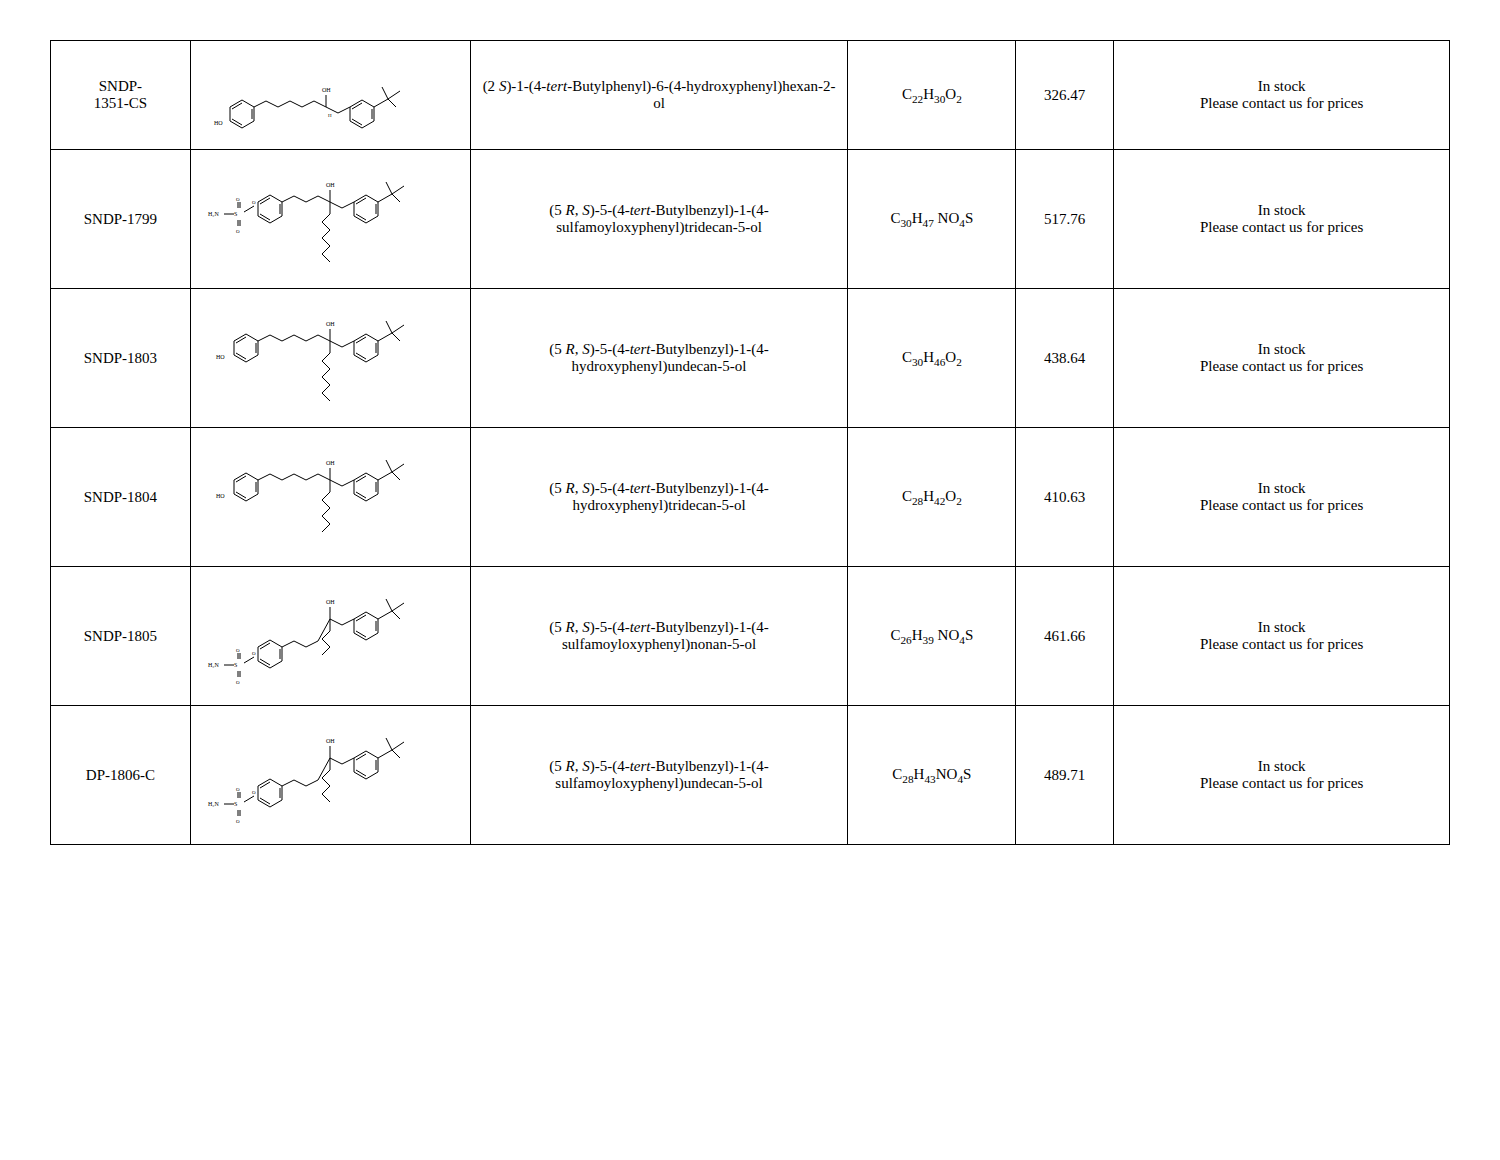| SNDP- 1351-CS | HO OH H | (2 S )-1-(4- tert -Butylphenyl)-6-(4-hydroxyphenyl)hexan-2-ol | C 22 H 30 O 2 | 326.47 | In stock Please contact us for prices |
| SNDP-1799 | H₂N S O O O OH | (5 R , S )-5-(4- tert -Butylbenzyl)-1-(4-sulfamoyloxyphenyl)tridecan-5-ol | C 30 H 47 NO 4 S | 517.76 | In stock Please contact us for prices |
| SNDP-1803 | HO OH | (5 R , S )-5-(4- tert -Butylbenzyl)-1-(4-hydroxyphenyl)undecan-5-ol | C 30 H 46 O 2 | 438.64 | In stock Please contact us for prices |
| SNDP-1804 | HO OH | (5 R , S )-5-(4- tert -Butylbenzyl)-1-(4-hydroxyphenyl)tridecan-5-ol | C 28 H 42 O 2 | 410.63 | In stock Please contact us for prices |
| SNDP-1805 | H₂N S O O O OH | (5 R , S )-5-(4- tert -Butylbenzyl)-1-(4-sulfamoyloxyphenyl)nonan-5-ol | C 26 H 39 NO 4 S | 461.66 | In stock Please contact us for prices |
| DP-1806-C | H₂N S O O O OH | (5 R , S )-5-(4- tert -Butylbenzyl)-1-(4-sulfamoyloxyphenyl)undecan-5-ol | C 28 H 43 NO 4 S | 489.71 | In stock Please contact us for prices |